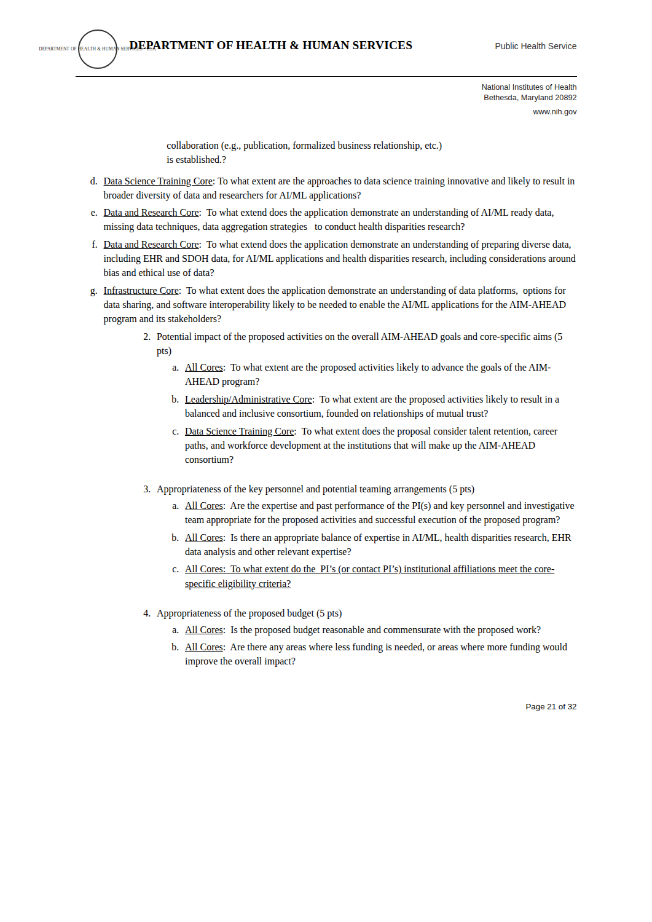DEPARTMENT OF HEALTH & HUMAN SERVICES • USA
DEPARTMENT OF HEALTH & HUMAN SERVICES
Public Health Service
National Institutes of Health
Bethesda, Maryland 20892
www.nih.gov
collaboration (e.g., publication, formalized business relationship, etc.)
is established.?
Data Science Training Core: To what extent are the approaches to data science training innovative and likely to result in broader diversity of data and researchers for AI/ML applications?
Data and Research Core: To what extend does the application demonstrate an understanding of AI/ML ready data, missing data techniques, data aggregation strategies to conduct health disparities research?
Data and Research Core: To what extend does the application demonstrate an understanding of preparing diverse data, including EHR and SDOH data, for AI/ML applications and health disparities research, including considerations around bias and ethical use of data?
Infrastructure Core: To what extent does the application demonstrate an understanding of data platforms, options for data sharing, and software interoperability likely to be needed to enable the AI/ML applications for the AIM-AHEAD program and its stakeholders?
Potential impact of the proposed activities on the overall AIM-AHEAD goals and core-specific aims (5 pts)
All Cores: To what extent are the proposed activities likely to advance the goals of the AIM-AHEAD program?
Leadership/Administrative Core: To what extent are the proposed activities likely to result in a balanced and inclusive consortium, founded on relationships of mutual trust?
Data Science Training Core: To what extent does the proposal consider talent retention, career paths, and workforce development at the institutions that will make up the AIM-AHEAD consortium?
Appropriateness of the key personnel and potential teaming arrangements (5 pts)
All Cores: Are the expertise and past performance of the PI(s) and key personnel and investigative team appropriate for the proposed activities and successful execution of the proposed program?
All Cores: Is there an appropriate balance of expertise in AI/ML, health disparities research, EHR data analysis and other relevant expertise?
All Cores: To what extent do the PI’s (or contact PI’s) institutional affiliations meet the core-specific eligibility criteria?
Appropriateness of the proposed budget (5 pts)
All Cores: Is the proposed budget reasonable and commensurate with the proposed work?
All Cores: Are there any areas where less funding is needed, or areas where more funding would improve the overall impact?
Page 21 of 32